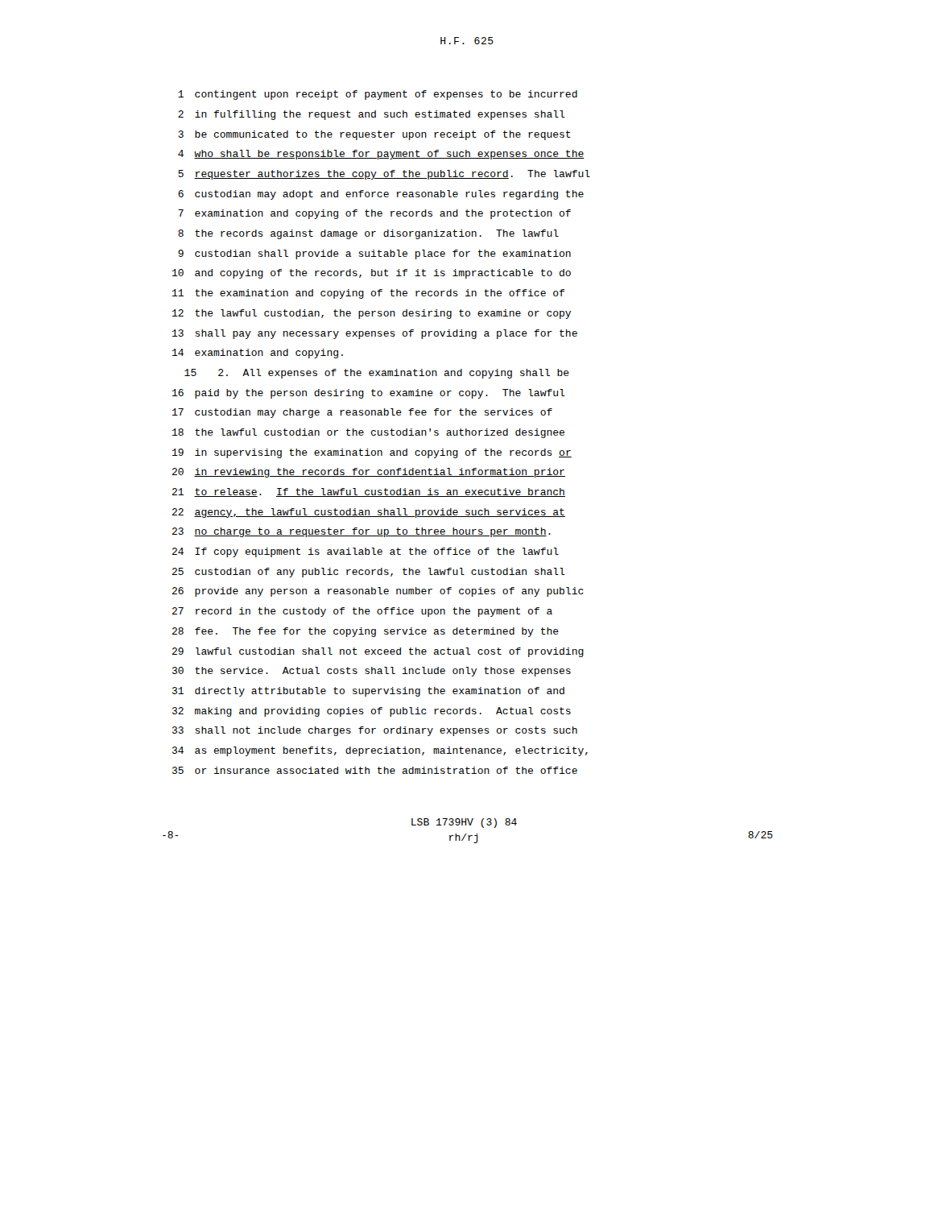H.F. 625
contingent upon receipt of payment of expenses to be incurred
in fulfilling the request and such estimated expenses shall
be communicated to the requester upon receipt of the request
who shall be responsible for payment of such expenses once the
requester authorizes the copy of the public record. The lawful
custodian may adopt and enforce reasonable rules regarding the
examination and copying of the records and the protection of
the records against damage or disorganization. The lawful
custodian shall provide a suitable place for the examination
and copying of the records, but if it is impracticable to do
the examination and copying of the records in the office of
the lawful custodian, the person desiring to examine or copy
shall pay any necessary expenses of providing a place for the
examination and copying.
2. All expenses of the examination and copying shall be
paid by the person desiring to examine or copy. The lawful
custodian may charge a reasonable fee for the services of
the lawful custodian or the custodian's authorized designee
in supervising the examination and copying of the records or
in reviewing the records for confidential information prior
to release. If the lawful custodian is an executive branch
agency, the lawful custodian shall provide such services at
no charge to a requester for up to three hours per month.
If copy equipment is available at the office of the lawful
custodian of any public records, the lawful custodian shall
provide any person a reasonable number of copies of any public
record in the custody of the office upon the payment of a
fee. The fee for the copying service as determined by the
lawful custodian shall not exceed the actual cost of providing
the service. Actual costs shall include only those expenses
directly attributable to supervising the examination of and
making and providing copies of public records. Actual costs
shall not include charges for ordinary expenses or costs such
as employment benefits, depreciation, maintenance, electricity,
or insurance associated with the administration of the office
-8-
LSB 1739HV (3) 84
rh/rj
8/25